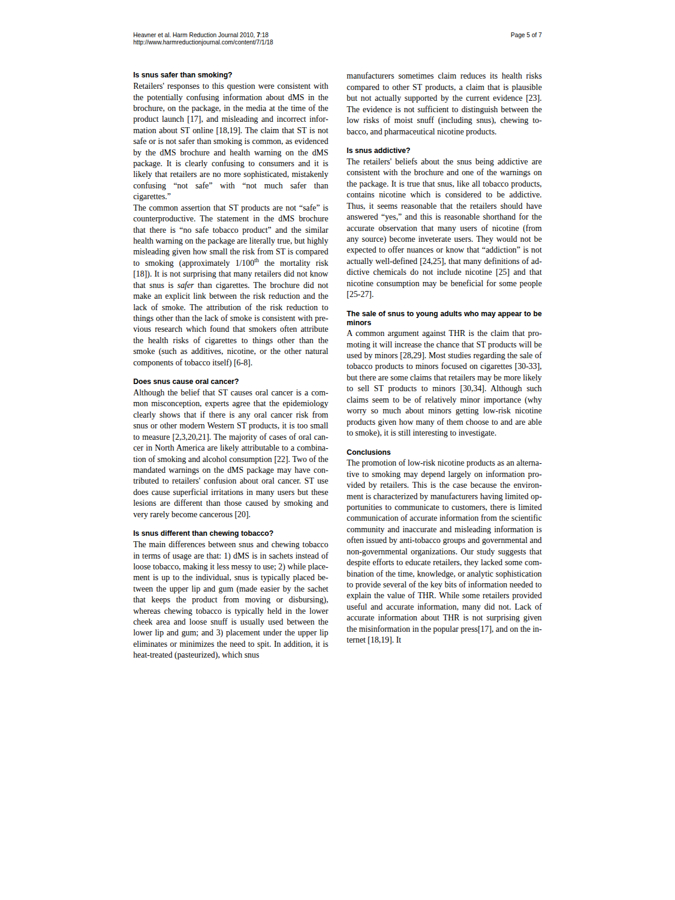Heavner et al. Harm Reduction Journal 2010, 7:18
http://www.harmreductionjournal.com/content/7/1/18
Page 5 of 7
Is snus safer than smoking?
Retailers' responses to this question were consistent with the potentially confusing information about dMS in the brochure, on the package, in the media at the time of the product launch [17], and misleading and incorrect information about ST online [18,19]. The claim that ST is not safe or is not safer than smoking is common, as evidenced by the dMS brochure and health warning on the dMS package. It is clearly confusing to consumers and it is likely that retailers are no more sophisticated, mistakenly confusing “not safe” with “not much safer than cigarettes.”
The common assertion that ST products are not “safe” is counterproductive. The statement in the dMS brochure that there is “no safe tobacco product” and the similar health warning on the package are literally true, but highly misleading given how small the risk from ST is compared to smoking (approximately 1/100th the mortality risk [18]). It is not surprising that many retailers did not know that snus is safer than cigarettes. The brochure did not make an explicit link between the risk reduction and the lack of smoke. The attribution of the risk reduction to things other than the lack of smoke is consistent with previous research which found that smokers often attribute the health risks of cigarettes to things other than the smoke (such as additives, nicotine, or the other natural components of tobacco itself) [6-8].
Does snus cause oral cancer?
Although the belief that ST causes oral cancer is a common misconception, experts agree that the epidemiology clearly shows that if there is any oral cancer risk from snus or other modern Western ST products, it is too small to measure [2,3,20,21]. The majority of cases of oral cancer in North America are likely attributable to a combination of smoking and alcohol consumption [22]. Two of the mandated warnings on the dMS package may have contributed to retailers' confusion about oral cancer. ST use does cause superficial irritations in many users but these lesions are different than those caused by smoking and very rarely become cancerous [20].
Is snus different than chewing tobacco?
The main differences between snus and chewing tobacco in terms of usage are that: 1) dMS is in sachets instead of loose tobacco, making it less messy to use; 2) while placement is up to the individual, snus is typically placed between the upper lip and gum (made easier by the sachet that keeps the product from moving or disbursing), whereas chewing tobacco is typically held in the lower cheek area and loose snuff is usually used between the lower lip and gum; and 3) placement under the upper lip eliminates or minimizes the need to spit. In addition, it is heat-treated (pasteurized), which snus
manufacturers sometimes claim reduces its health risks compared to other ST products, a claim that is plausible but not actually supported by the current evidence [23]. The evidence is not sufficient to distinguish between the low risks of moist snuff (including snus), chewing tobacco, and pharmaceutical nicotine products.
Is snus addictive?
The retailers' beliefs about the snus being addictive are consistent with the brochure and one of the warnings on the package. It is true that snus, like all tobacco products, contains nicotine which is considered to be addictive. Thus, it seems reasonable that the retailers should have answered “yes,” and this is reasonable shorthand for the accurate observation that many users of nicotine (from any source) become inveterate users. They would not be expected to offer nuances or know that “addiction” is not actually well-defined [24,25], that many definitions of addictive chemicals do not include nicotine [25] and that nicotine consumption may be beneficial for some people [25-27].
The sale of snus to young adults who may appear to be minors
A common argument against THR is the claim that promoting it will increase the chance that ST products will be used by minors [28,29]. Most studies regarding the sale of tobacco products to minors focused on cigarettes [30-33], but there are some claims that retailers may be more likely to sell ST products to minors [30,34]. Although such claims seem to be of relatively minor importance (why worry so much about minors getting low-risk nicotine products given how many of them choose to and are able to smoke), it is still interesting to investigate.
Conclusions
The promotion of low-risk nicotine products as an alternative to smoking may depend largely on information provided by retailers. This is the case because the environment is characterized by manufacturers having limited opportunities to communicate to customers, there is limited communication of accurate information from the scientific community and inaccurate and misleading information is often issued by anti-tobacco groups and governmental and non-governmental organizations. Our study suggests that despite efforts to educate retailers, they lacked some combination of the time, knowledge, or analytic sophistication to provide several of the key bits of information needed to explain the value of THR. While some retailers provided useful and accurate information, many did not. Lack of accurate information about THR is not surprising given the misinformation in the popular press[17], and on the internet [18,19]. It